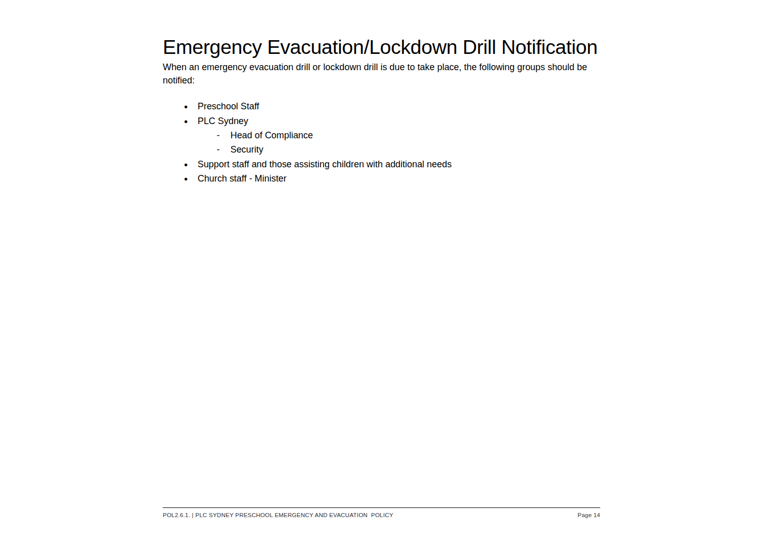Emergency Evacuation/Lockdown Drill Notification
When an emergency evacuation drill or lockdown drill is due to take place, the following groups should be notified:
Preschool Staff
PLC Sydney
Head of Compliance
Security
Support staff and those assisting children with additional needs
Church staff - Minister
POL2.6.1. | PLC Sydney Preschool Emergency and Evacuation Policy Page 14